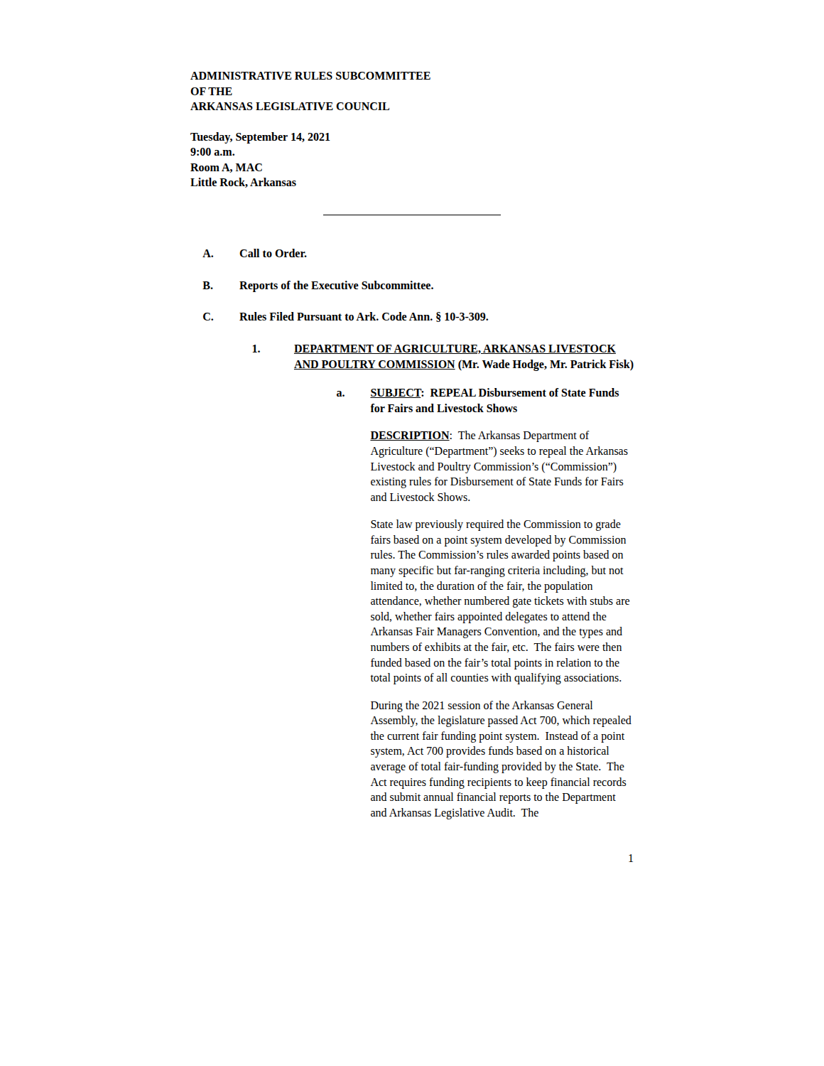ADMINISTRATIVE RULES SUBCOMMITTEE
OF THE
ARKANSAS LEGISLATIVE COUNCIL
Tuesday, September 14, 2021
9:00 a.m.
Room A, MAC
Little Rock, Arkansas
A.
Call to Order.
B.
Reports of the Executive Subcommittee.
C.
Rules Filed Pursuant to Ark. Code Ann. § 10-3-309.
1.
DEPARTMENT OF AGRICULTURE, ARKANSAS LIVESTOCK
AND POULTRY COMMISSION (Mr. Wade Hodge, Mr. Patrick Fisk)
a.
SUBJECT: REPEAL Disbursement of State Funds for Fairs and Livestock Shows
DESCRIPTION: The Arkansas Department of Agriculture (“Department”) seeks to repeal the Arkansas Livestock and Poultry Commission’s (“Commission”) existing rules for Disbursement of State Funds for Fairs and Livestock Shows.
State law previously required the Commission to grade fairs based on a point system developed by Commission rules. The Commission’s rules awarded points based on many specific but far-ranging criteria including, but not limited to, the duration of the fair, the population attendance, whether numbered gate tickets with stubs are sold, whether fairs appointed delegates to attend the Arkansas Fair Managers Convention, and the types and numbers of exhibits at the fair, etc. The fairs were then funded based on the fair’s total points in relation to the total points of all counties with qualifying associations.
During the 2021 session of the Arkansas General Assembly, the legislature passed Act 700, which repealed the current fair funding point system. Instead of a point system, Act 700 provides funds based on a historical average of total fair-funding provided by the State. The Act requires funding recipients to keep financial records and submit annual financial reports to the Department and Arkansas Legislative Audit. The
1